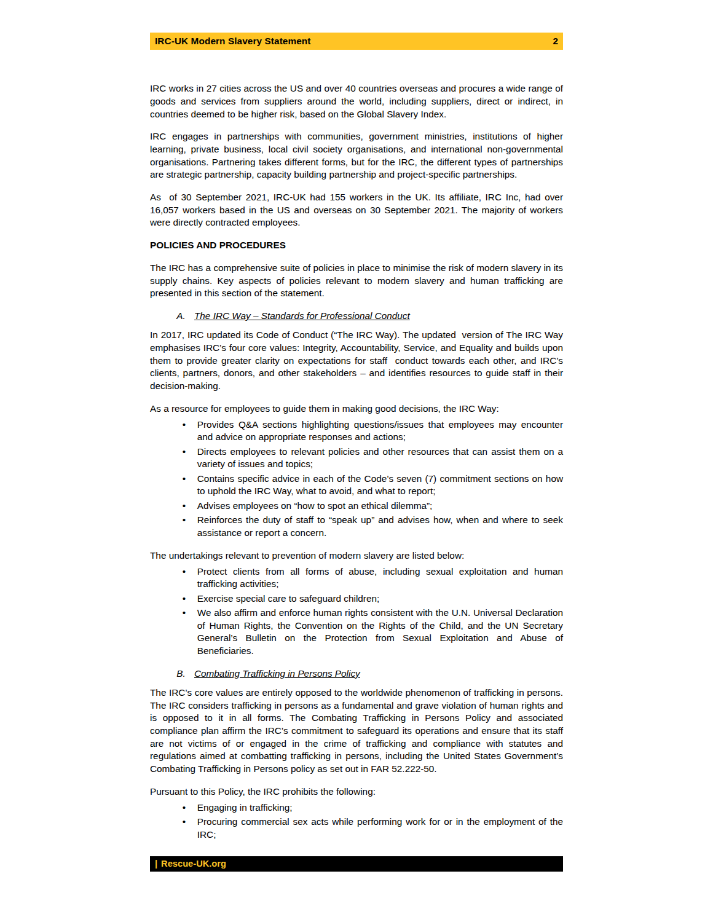IRC-UK Modern Slavery Statement 2
IRC works in 27 cities across the US and over 40 countries overseas and procures a wide range of goods and services from suppliers around the world, including suppliers, direct or indirect, in countries deemed to be higher risk, based on the Global Slavery Index.
IRC engages in partnerships with communities, government ministries, institutions of higher learning, private business, local civil society organisations, and international non-governmental organisations. Partnering takes different forms, but for the IRC, the different types of partnerships are strategic partnership, capacity building partnership and project-specific partnerships.
As of 30 September 2021, IRC-UK had 155 workers in the UK. Its affiliate, IRC Inc, had over 16,057 workers based in the US and overseas on 30 September 2021. The majority of workers were directly contracted employees.
Policies and Procedures
The IRC has a comprehensive suite of policies in place to minimise the risk of modern slavery in its supply chains. Key aspects of policies relevant to modern slavery and human trafficking are presented in this section of the statement.
A. The IRC Way – Standards for Professional Conduct
In 2017, IRC updated its Code of Conduct (“The IRC Way). The updated version of The IRC Way emphasises IRC’s four core values: Integrity, Accountability, Service, and Equality and builds upon them to provide greater clarity on expectations for staff conduct towards each other, and IRC’s clients, partners, donors, and other stakeholders – and identifies resources to guide staff in their decision-making.
As a resource for employees to guide them in making good decisions, the IRC Way:
Provides Q&A sections highlighting questions/issues that employees may encounter and advice on appropriate responses and actions;
Directs employees to relevant policies and other resources that can assist them on a variety of issues and topics;
Contains specific advice in each of the Code’s seven (7) commitment sections on how to uphold the IRC Way, what to avoid, and what to report;
Advises employees on “how to spot an ethical dilemma”;
Reinforces the duty of staff to “speak up” and advises how, when and where to seek assistance or report a concern.
The undertakings relevant to prevention of modern slavery are listed below:
Protect clients from all forms of abuse, including sexual exploitation and human trafficking activities;
Exercise special care to safeguard children;
We also affirm and enforce human rights consistent with the U.N. Universal Declaration of Human Rights, the Convention on the Rights of the Child, and the UN Secretary General’s Bulletin on the Protection from Sexual Exploitation and Abuse of Beneficiaries.
B. Combating Trafficking in Persons Policy
The IRC’s core values are entirely opposed to the worldwide phenomenon of trafficking in persons. The IRC considers trafficking in persons as a fundamental and grave violation of human rights and is opposed to it in all forms. The Combating Trafficking in Persons Policy and associated compliance plan affirm the IRC’s commitment to safeguard its operations and ensure that its staff are not victims of or engaged in the crime of trafficking and compliance with statutes and regulations aimed at combatting trafficking in persons, including the United States Government’s Combating Trafficking in Persons policy as set out in FAR 52.222-50.
Pursuant to this Policy, the IRC prohibits the following:
Engaging in trafficking;
Procuring commercial sex acts while performing work for or in the employment of the IRC;
|Rescue-UK.org